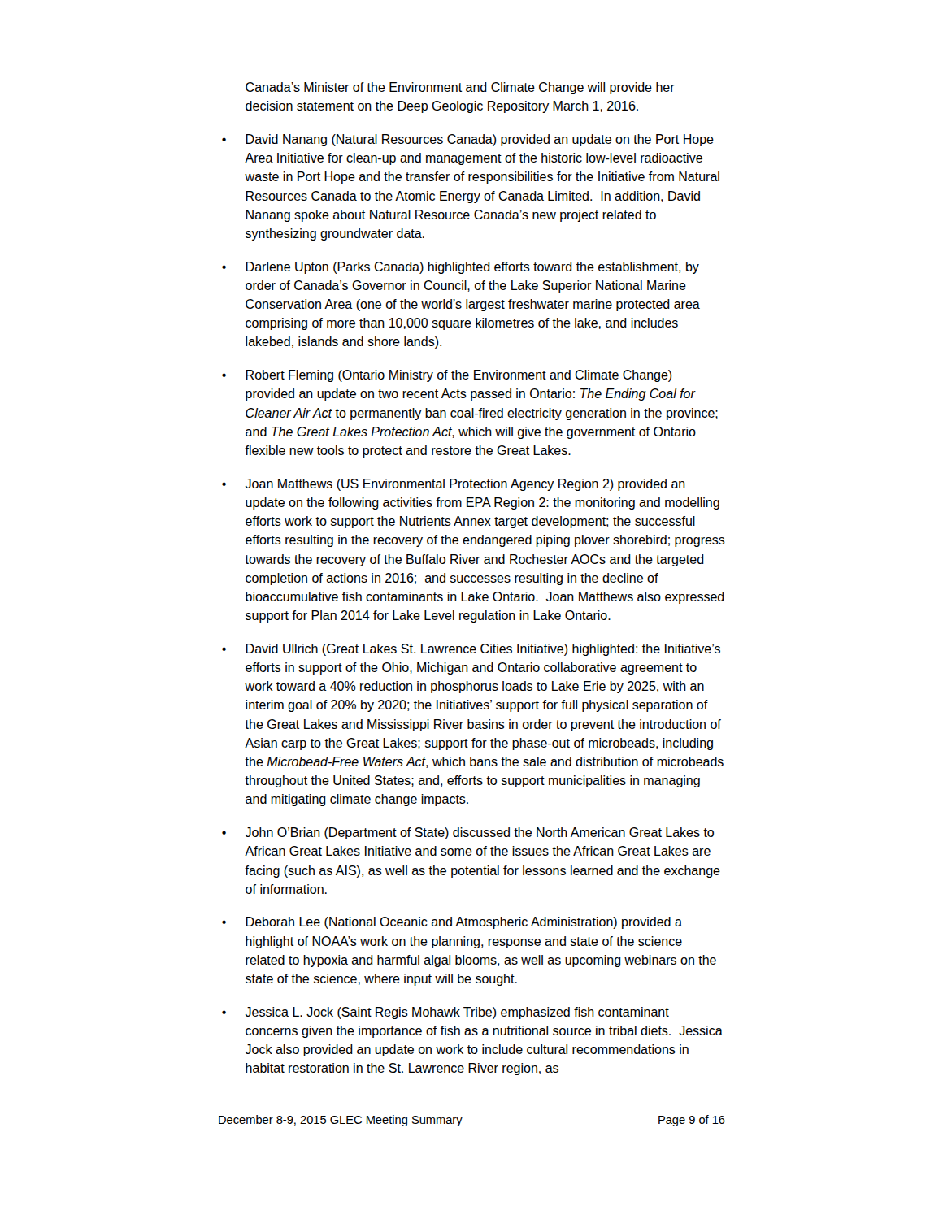Canada’s Minister of the Environment and Climate Change will provide her decision statement on the Deep Geologic Repository March 1, 2016.
David Nanang (Natural Resources Canada) provided an update on the Port Hope Area Initiative for clean-up and management of the historic low-level radioactive waste in Port Hope and the transfer of responsibilities for the Initiative from Natural Resources Canada to the Atomic Energy of Canada Limited. In addition, David Nanang spoke about Natural Resource Canada’s new project related to synthesizing groundwater data.
Darlene Upton (Parks Canada) highlighted efforts toward the establishment, by order of Canada’s Governor in Council, of the Lake Superior National Marine Conservation Area (one of the world’s largest freshwater marine protected area comprising of more than 10,000 square kilometres of the lake, and includes lakebed, islands and shore lands).
Robert Fleming (Ontario Ministry of the Environment and Climate Change) provided an update on two recent Acts passed in Ontario: The Ending Coal for Cleaner Air Act to permanently ban coal-fired electricity generation in the province; and The Great Lakes Protection Act, which will give the government of Ontario flexible new tools to protect and restore the Great Lakes.
Joan Matthews (US Environmental Protection Agency Region 2) provided an update on the following activities from EPA Region 2: the monitoring and modelling efforts work to support the Nutrients Annex target development; the successful efforts resulting in the recovery of the endangered piping plover shorebird; progress towards the recovery of the Buffalo River and Rochester AOCs and the targeted completion of actions in 2016; and successes resulting in the decline of bioaccumulative fish contaminants in Lake Ontario. Joan Matthews also expressed support for Plan 2014 for Lake Level regulation in Lake Ontario.
David Ullrich (Great Lakes St. Lawrence Cities Initiative) highlighted: the Initiative’s efforts in support of the Ohio, Michigan and Ontario collaborative agreement to work toward a 40% reduction in phosphorus loads to Lake Erie by 2025, with an interim goal of 20% by 2020; the Initiatives’ support for full physical separation of the Great Lakes and Mississippi River basins in order to prevent the introduction of Asian carp to the Great Lakes; support for the phase-out of microbeads, including the Microbead-Free Waters Act, which bans the sale and distribution of microbeads throughout the United States; and, efforts to support municipalities in managing and mitigating climate change impacts.
John O’Brian (Department of State) discussed the North American Great Lakes to African Great Lakes Initiative and some of the issues the African Great Lakes are facing (such as AIS), as well as the potential for lessons learned and the exchange of information.
Deborah Lee (National Oceanic and Atmospheric Administration) provided a highlight of NOAA’s work on the planning, response and state of the science related to hypoxia and harmful algal blooms, as well as upcoming webinars on the state of the science, where input will be sought.
Jessica L. Jock (Saint Regis Mohawk Tribe) emphasized fish contaminant concerns given the importance of fish as a nutritional source in tribal diets. Jessica Jock also provided an update on work to include cultural recommendations in habitat restoration in the St. Lawrence River region, as
December 8-9, 2015 GLEC Meeting Summary Page 9 of 16